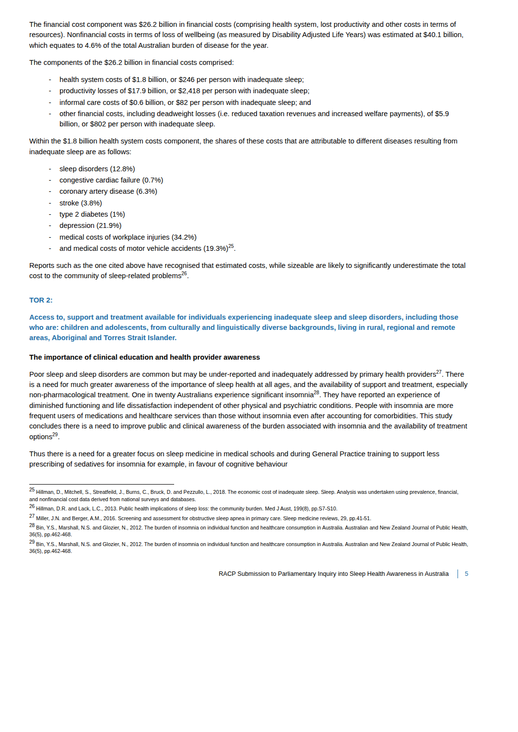The financial cost component was $26.2 billion in financial costs (comprising health system, lost productivity and other costs in terms of resources). Nonfinancial costs in terms of loss of wellbeing (as measured by Disability Adjusted Life Years) was estimated at $40.1 billion, which equates to 4.6% of the total Australian burden of disease for the year.
The components of the $26.2 billion in financial costs comprised:
health system costs of $1.8 billion, or $246 per person with inadequate sleep;
productivity losses of $17.9 billion, or $2,418 per person with inadequate sleep;
informal care costs of $0.6 billion, or $82 per person with inadequate sleep; and
other financial costs, including deadweight losses (i.e. reduced taxation revenues and increased welfare payments), of $5.9 billion, or $802 per person with inadequate sleep.
Within the $1.8 billion health system costs component, the shares of these costs that are attributable to different diseases resulting from inadequate sleep are as follows:
sleep disorders (12.8%)
congestive cardiac failure (0.7%)
coronary artery disease (6.3%)
stroke (3.8%)
type 2 diabetes (1%)
depression (21.9%)
medical costs of workplace injuries (34.2%)
and medical costs of motor vehicle accidents (19.3%)25.
Reports such as the one cited above have recognised that estimated costs, while sizeable are likely to significantly underestimate the total cost to the community of sleep-related problems26.
TOR 2:
Access to, support and treatment available for individuals experiencing inadequate sleep and sleep disorders, including those who are: children and adolescents, from culturally and linguistically diverse backgrounds, living in rural, regional and remote areas, Aboriginal and Torres Strait Islander.
The importance of clinical education and health provider awareness
Poor sleep and sleep disorders are common but may be under-reported and inadequately addressed by primary health providers27. There is a need for much greater awareness of the importance of sleep health at all ages, and the availability of support and treatment, especially non-pharmacological treatment. One in twenty Australians experience significant insomnia28. They have reported an experience of diminished functioning and life dissatisfaction independent of other physical and psychiatric conditions. People with insomnia are more frequent users of medications and healthcare services than those without insomnia even after accounting for comorbidities. This study concludes there is a need to improve public and clinical awareness of the burden associated with insomnia and the availability of treatment options29.
Thus there is a need for a greater focus on sleep medicine in medical schools and during General Practice training to support less prescribing of sedatives for insomnia for example, in favour of cognitive behaviour
25 Hillman, D., Mitchell, S., Streatfeild, J., Burns, C., Bruck, D. and Pezzullo, L., 2018. The economic cost of inadequate sleep. Sleep. Analysis was undertaken using prevalence, financial, and nonfinancial cost data derived from national surveys and databases.
26 Hillman, D.R. and Lack, L.C., 2013. Public health implications of sleep loss: the community burden. Med J Aust, 199(8), pp.S7-S10.
27 Miller, J.N. and Berger, A.M., 2016. Screening and assessment for obstructive sleep apnea in primary care. Sleep medicine reviews, 29, pp.41-51.
28 Bin, Y.S., Marshall, N.S. and Glozier, N., 2012. The burden of insomnia on individual function and healthcare consumption in Australia. Australian and New Zealand Journal of Public Health, 36(5), pp.462-468.
29 Bin, Y.S., Marshall, N.S. and Glozier, N., 2012. The burden of insomnia on individual function and healthcare consumption in Australia. Australian and New Zealand Journal of Public Health, 36(5), pp.462-468.
RACP Submission to Parliamentary Inquiry into Sleep Health Awareness in Australia 5